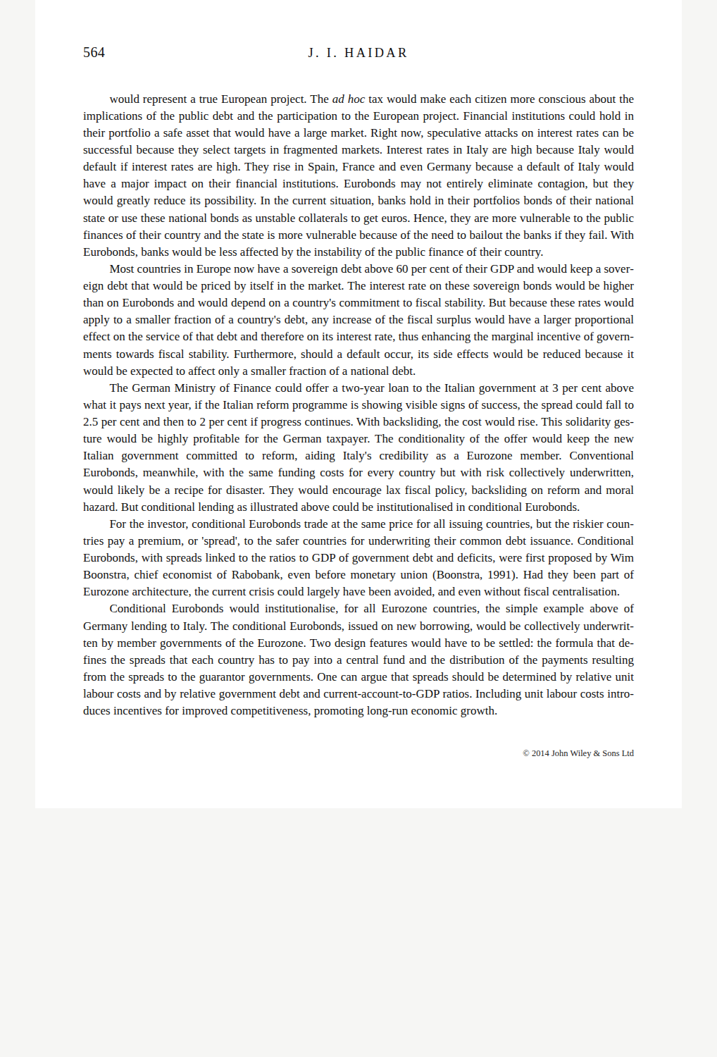564
J. I. Haidar
564
would represent a true European project. The ad hoc tax would make each citizen more conscious about the implications of the public debt and the participation to the European project. Financial institutions could hold in their portfolio a safe asset that would have a large market. Right now, speculative attacks on interest rates can be successful because they select targets in fragmented markets. Interest rates in Italy are high because Italy would default if interest rates are high. They rise in Spain, France and even Germany because a default of Italy would have a major impact on their financial institutions. Eurobonds may not entirely eliminate contagion, but they would greatly reduce its possibility. In the current situation, banks hold in their portfolios bonds of their national state or use these national bonds as unstable collaterals to get euros. Hence, they are more vulnerable to the public finances of their country and the state is more vulnerable because of the need to bailout the banks if they fail. With Eurobonds, banks would be less affected by the instability of the public finance of their country.
Most countries in Europe now have a sovereign debt above 60 per cent of their GDP and would keep a sovereign debt that would be priced by itself in the market. The interest rate on these sovereign bonds would be higher than on Eurobonds and would depend on a country's commitment to fiscal stability. But because these rates would apply to a smaller fraction of a country's debt, any increase of the fiscal surplus would have a larger proportional effect on the service of that debt and therefore on its interest rate, thus enhancing the marginal incentive of governments towards fiscal stability. Furthermore, should a default occur, its side effects would be reduced because it would be expected to affect only a smaller fraction of a national debt.
The German Ministry of Finance could offer a two-year loan to the Italian government at 3 per cent above what it pays next year, if the Italian reform programme is showing visible signs of success, the spread could fall to 2.5 per cent and then to 2 per cent if progress continues. With backsliding, the cost would rise. This solidarity gesture would be highly profitable for the German taxpayer. The conditionality of the offer would keep the new Italian government committed to reform, aiding Italy's credibility as a Eurozone member. Conventional Eurobonds, meanwhile, with the same funding costs for every country but with risk collectively underwritten, would likely be a recipe for disaster. They would encourage lax fiscal policy, backsliding on reform and moral hazard. But conditional lending as illustrated above could be institutionalised in conditional Eurobonds.
For the investor, conditional Eurobonds trade at the same price for all issuing countries, but the riskier countries pay a premium, or 'spread', to the safer countries for underwriting their common debt issuance. Conditional Eurobonds, with spreads linked to the ratios to GDP of government debt and deficits, were first proposed by Wim Boonstra, chief economist of Rabobank, even before monetary union (Boonstra, 1991). Had they been part of Eurozone architecture, the current crisis could largely have been avoided, and even without fiscal centralisation.
Conditional Eurobonds would institutionalise, for all Eurozone countries, the simple example above of Germany lending to Italy. The conditional Eurobonds, issued on new borrowing, would be collectively underwritten by member governments of the Eurozone. Two design features would have to be settled: the formula that defines the spreads that each country has to pay into a central fund and the distribution of the payments resulting from the spreads to the guarantor governments. One can argue that spreads should be determined by relative unit labour costs and by relative government debt and current-account-to-GDP ratios. Including unit labour costs introduces incentives for improved competitiveness, promoting long-run economic growth.
© 2014 John Wiley & Sons Ltd